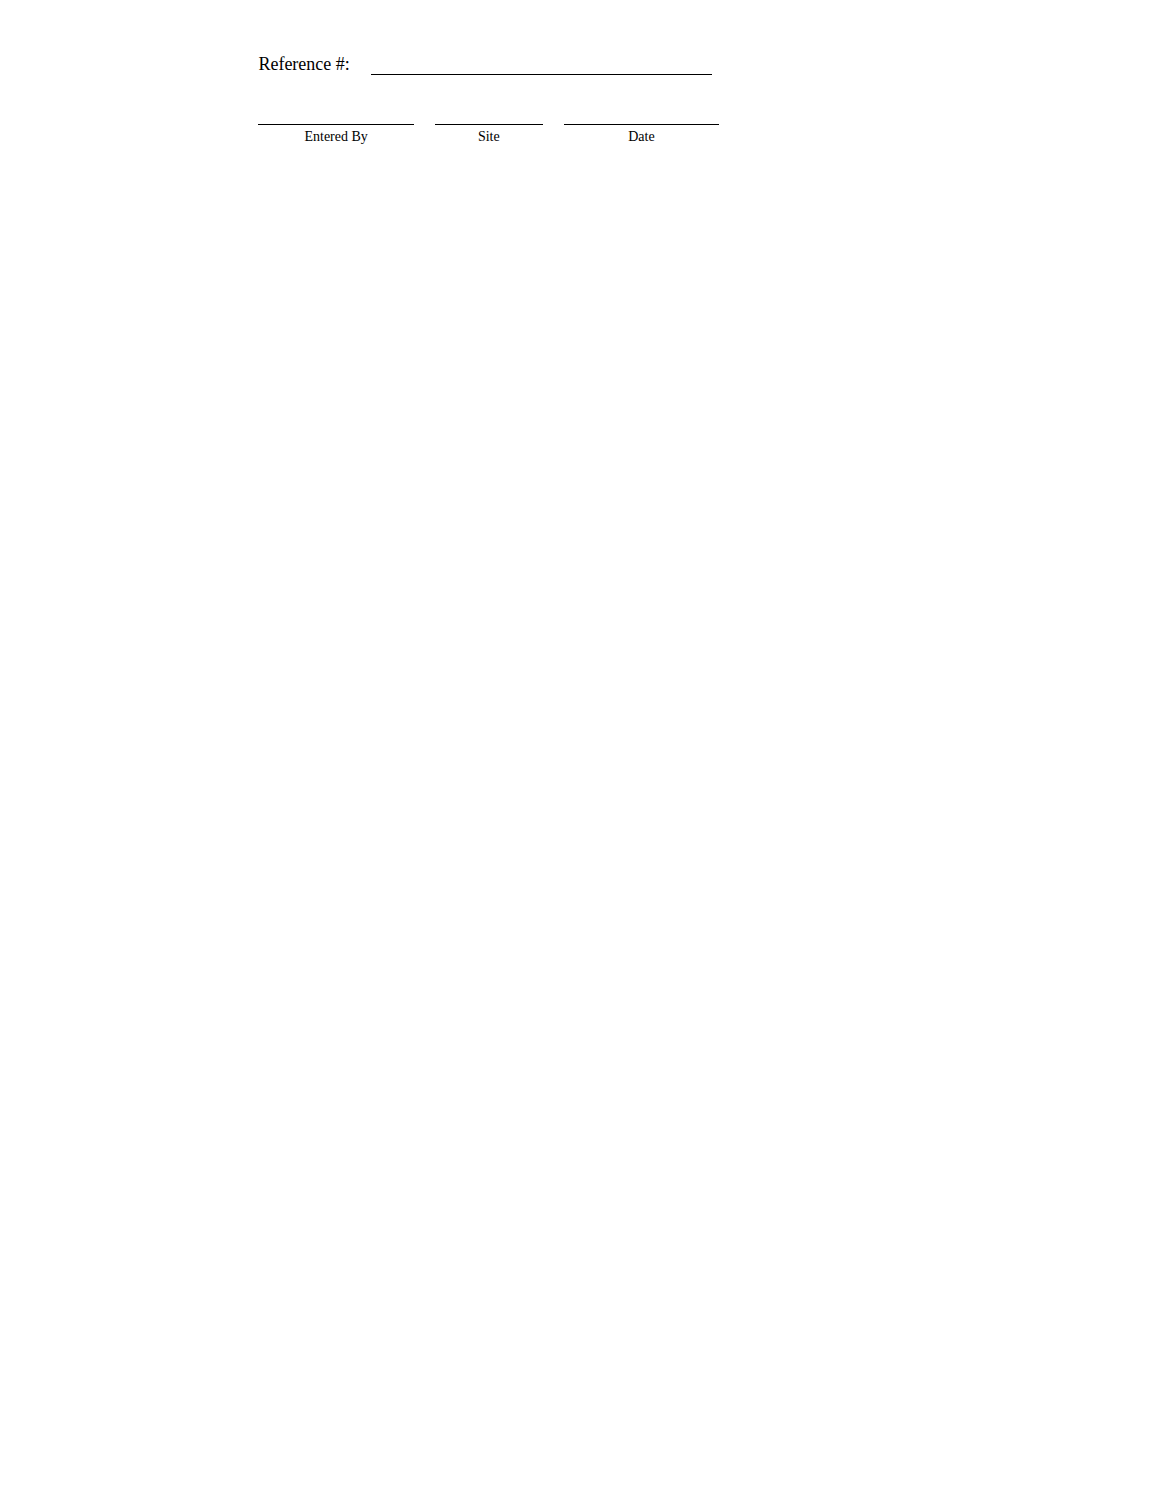Reference #:
Entered By
Site
Date